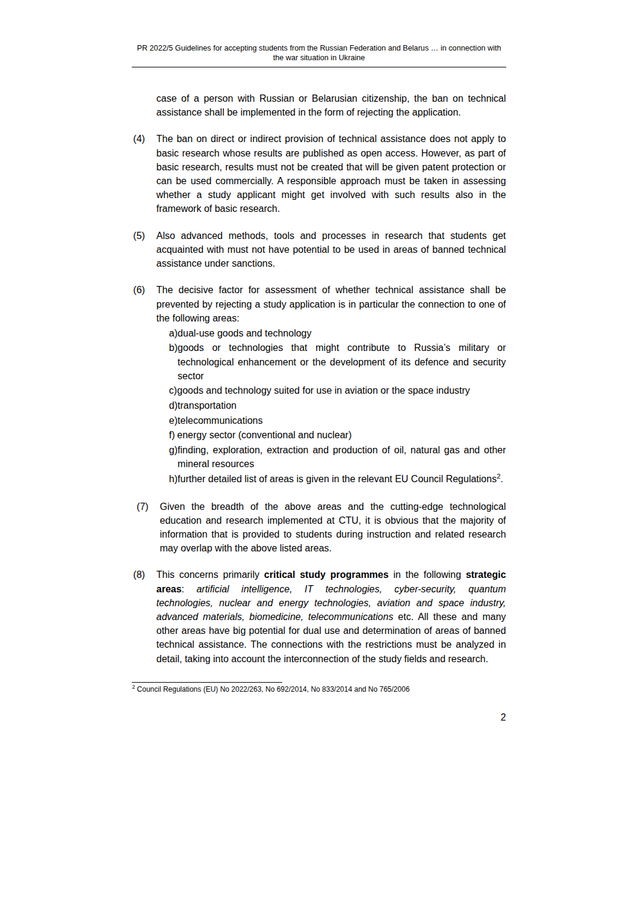PR 2022/5 Guidelines for accepting students from the Russian Federation and Belarus … in connection with the war situation in Ukraine
case of a person with Russian or Belarusian citizenship, the ban on technical assistance shall be implemented in the form of rejecting the application.
(4)
The ban on direct or indirect provision of technical assistance does not apply to basic research whose results are published as open access. However, as part of basic research, results must not be created that will be given patent protection or can be used commercially. A responsible approach must be taken in assessing whether a study applicant might get involved with such results also in the framework of basic research.
(5)
Also advanced methods, tools and processes in research that students get acquainted with must not have potential to be used in areas of banned technical assistance under sanctions.
(6)
The decisive factor for assessment of whether technical assistance shall be prevented by rejecting a study application is in particular the connection to one of the following areas:
a) dual-use goods and technology
b) goods or technologies that might contribute to Russia’s military or technological enhancement or the development of its defence and security sector
c) goods and technology suited for use in aviation or the space industry
d) transportation
e) telecommunications
f) energy sector (conventional and nuclear)
g) finding, exploration, extraction and production of oil, natural gas and other mineral resources
h) further detailed list of areas is given in the relevant EU Council Regulations2.
(7)
Given the breadth of the above areas and the cutting-edge technological education and research implemented at CTU, it is obvious that the majority of information that is provided to students during instruction and related research may overlap with the above listed areas.
(8)
This concerns primarily critical study programmes in the following strategic areas: artificial intelligence, IT technologies, cyber-security, quantum technologies, nuclear and energy technologies, aviation and space industry, advanced materials, biomedicine, telecommunications etc. All these and many other areas have big potential for dual use and determination of areas of banned technical assistance. The connections with the restrictions must be analyzed in detail, taking into account the interconnection of the study fields and research.
2 Council Regulations (EU) No 2022/263, No 692/2014, No 833/2014 and No 765/2006
2